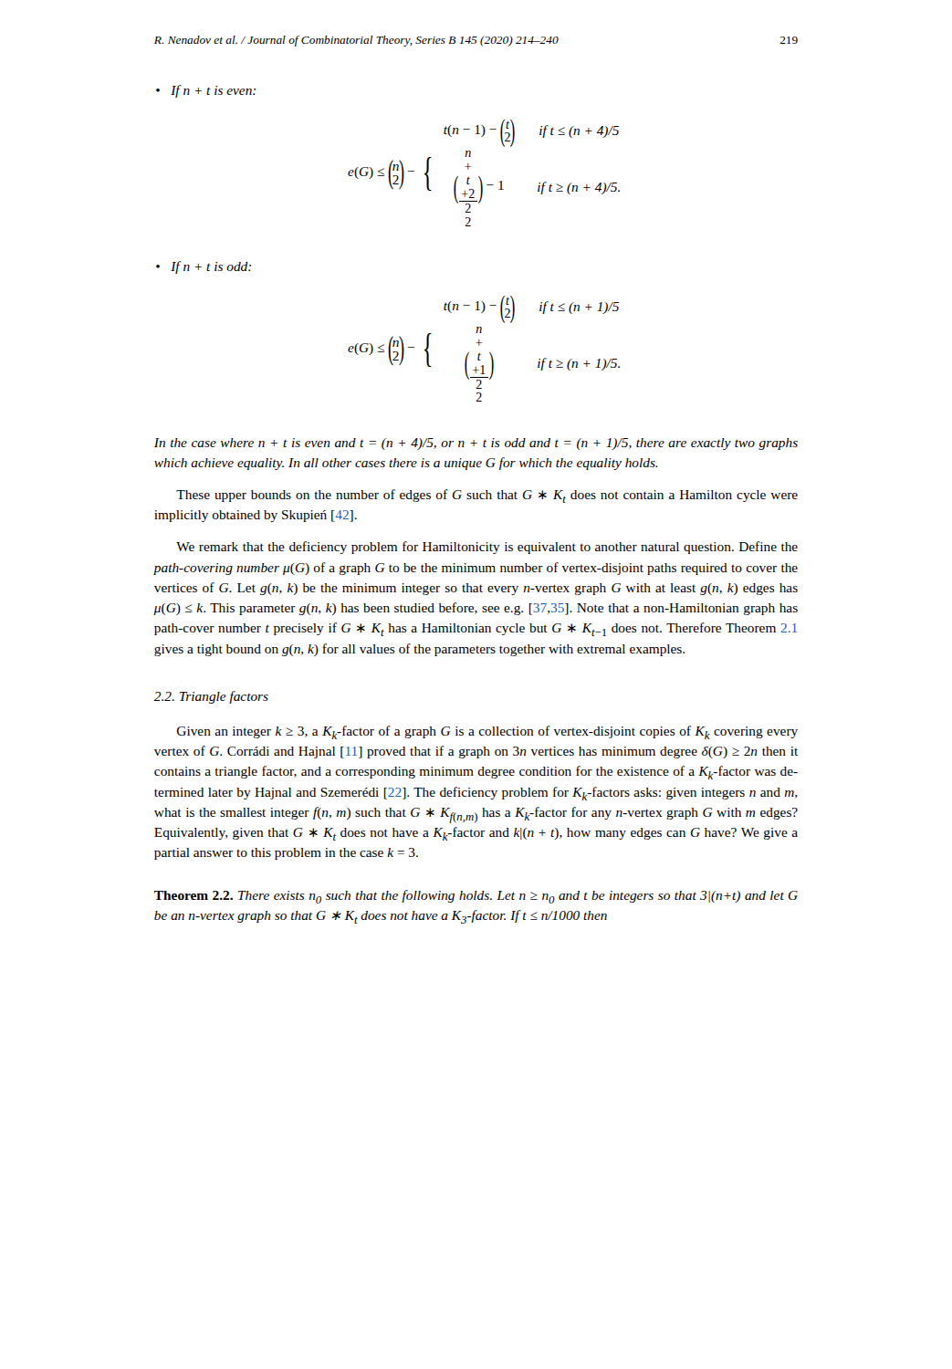R. Nenadov et al. / Journal of Combinatorial Theory, Series B 145 (2020) 214–240 219
If n + t is even:
e(G) ≤ n 2 − {
| t ( n − 1) − t 2 | if t ≤ ( n + 4)/5 |
| n + t +2 2 2 − 1 | if t ≥ ( n + 4)/5. |
If n + t is odd:
e(G) ≤ n 2 − {
| t ( n − 1) − t 2 | if t ≤ ( n + 1)/5 |
| n + t +1 2 2 | if t ≥ ( n + 1)/5. |
In the case where n + t is even and t = (n + 4)/5, or n + t is odd and t = (n + 1)/5, there are exactly two graphs which achieve equality. In all other cases there is a unique G for which the equality holds.
These upper bounds on the number of edges of G such that G ∗ Kt does not contain a Hamilton cycle were implicitly obtained by Skupień [42].
We remark that the deficiency problem for Hamiltonicity is equivalent to another natural question. Define the path-covering number μ(G) of a graph G to be the minimum number of vertex-disjoint paths required to cover the vertices of G. Let g(n, k) be the minimum integer so that every n-vertex graph G with at least g(n, k) edges has μ(G) ≤ k. This parameter g(n, k) has been studied before, see e.g. [37,35]. Note that a non-Hamiltonian graph has path-cover number t precisely if G ∗ Kt has a Hamiltonian cycle but G ∗ Kt−1 does not. Therefore Theorem 2.1 gives a tight bound on g(n, k) for all values of the parameters together with extremal examples.
2.2. Triangle factors
Given an integer k ≥ 3, a Kk-factor of a graph G is a collection of vertex-disjoint copies of Kk covering every vertex of G. Corrádi and Hajnal [11] proved that if a graph on 3n vertices has minimum degree δ(G) ≥ 2n then it contains a triangle factor, and a corresponding minimum degree condition for the existence of a Kk-factor was determined later by Hajnal and Szemerédi [22]. The deficiency problem for Kk-factors asks: given integers n and m, what is the smallest integer f(n, m) such that G ∗ Kf(n,m) has a Kk-factor for any n-vertex graph G with m edges? Equivalently, given that G ∗ Kt does not have a Kk-factor and k|(n + t), how many edges can G have? We give a partial answer to this problem in the case k = 3.
Theorem 2.2. There exists n0 such that the following holds. Let n ≥ n0 and t be integers so that 3|(n+t) and let G be an n-vertex graph so that G ∗ Kt does not have a K3-factor. If t ≤ n/1000 then